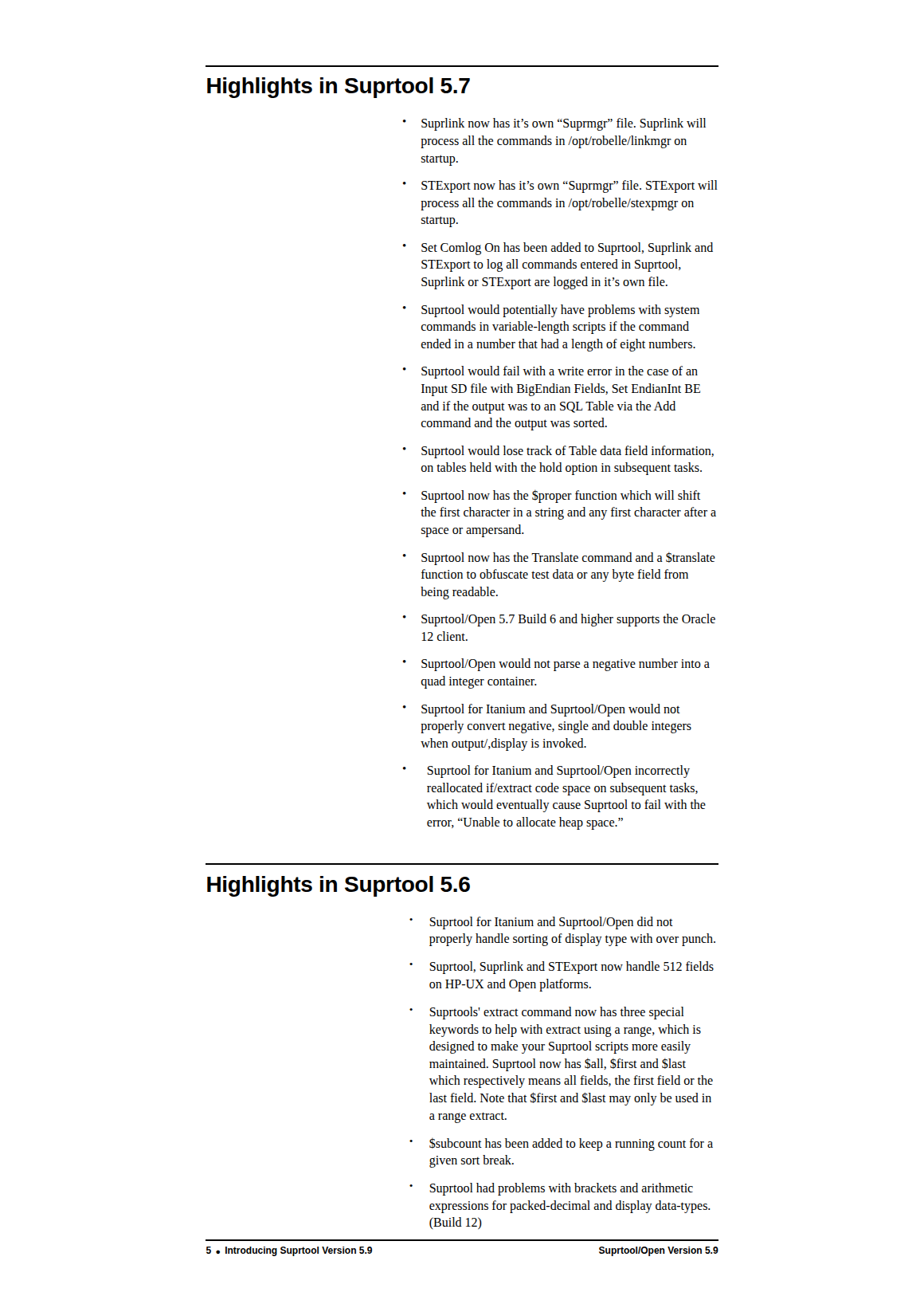Highlights in Suprtool 5.7
Suprlink now has it’s own “Suprmgr” file. Suprlink will process all the commands in /opt/robelle/linkmgr on startup.
STExport now has it’s own “Suprmgr” file. STExport will process all the commands in /opt/robelle/stexpmgr on startup.
Set Comlog On has been added to Suprtool, Suprlink and STExport to log all commands entered in Suprtool, Suprlink or STExport are logged in it’s own file.
Suprtool would potentially have problems with system commands in variable-length scripts if the command ended in a number that had a length of eight numbers.
Suprtool would fail with a write error in the case of an Input SD file with BigEndian Fields, Set EndianInt BE and if the output was to an SQL Table via the Add command and the output was sorted.
Suprtool would lose track of Table data field information, on tables held with the hold option in subsequent tasks.
Suprtool now has the $proper function which will shift the first character in a string and any first character after a space or ampersand.
Suprtool now has the Translate command and a $translate function to obfuscate test data or any byte field from being readable.
Suprtool/Open 5.7 Build 6 and higher supports the Oracle 12 client.
Suprtool/Open would not parse a negative number into a quad integer container.
Suprtool for Itanium and Suprtool/Open would not properly convert negative, single and double integers when output/,display is invoked.
Suprtool for Itanium and Suprtool/Open incorrectly reallocated if/extract code space on subsequent tasks, which would eventually cause Suprtool to fail with the error, “Unable to allocate heap space.”
Highlights in Suprtool 5.6
Suprtool for Itanium and Suprtool/Open did not properly handle sorting of display type with over punch.
Suprtool, Suprlink and STExport now handle 512 fields on HP-UX and Open platforms.
Suprtools' extract command now has three special keywords to help with extract using a range, which is designed to make your Suprtool scripts more easily maintained. Suprtool now has $all, $first and $last which respectively means all fields, the first field or the last field. Note that $first and $last may only be used in a range extract.
$subcount has been added to keep a running count for a given sort break.
Suprtool had problems with brackets and arithmetic expressions for packed-decimal and display data-types. (Build 12)
5 ● Introducing Suprtool Version 5.9
Suprtool/Open Version 5.9